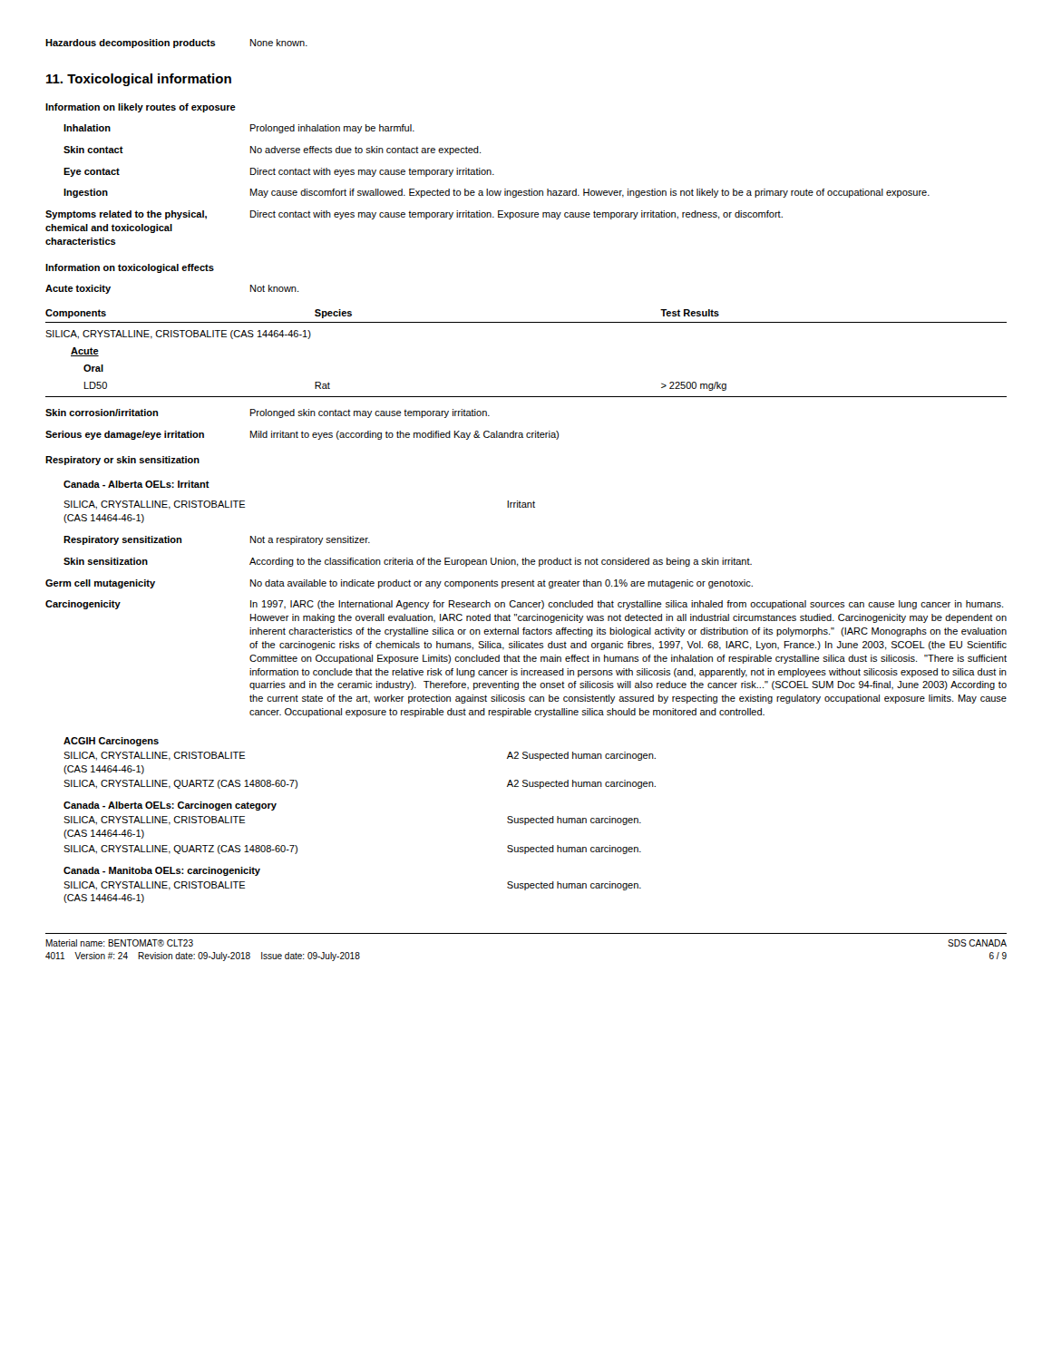Hazardous decomposition products
None known.
11. Toxicological information
Information on likely routes of exposure
Inhalation
Prolonged inhalation may be harmful.
Skin contact
No adverse effects due to skin contact are expected.
Eye contact
Direct contact with eyes may cause temporary irritation.
Ingestion
May cause discomfort if swallowed. Expected to be a low ingestion hazard. However, ingestion is not likely to be a primary route of occupational exposure.
Symptoms related to the physical, chemical and toxicological characteristics
Direct contact with eyes may cause temporary irritation. Exposure may cause temporary irritation, redness, or discomfort.
Information on toxicological effects
Acute toxicity
Not known.
| Components | Species | Test Results |
| --- | --- | --- |
| SILICA, CRYSTALLINE, CRISTOBALITE (CAS 14464-46-1) |
| Acute | | |
| Oral | | |
| LD50 | Rat | > 22500 mg/kg |
Skin corrosion/irritation
Prolonged skin contact may cause temporary irritation.
Serious eye damage/eye irritation
Mild irritant to eyes (according to the modified Kay & Calandra criteria)
Respiratory or skin sensitization
Canada - Alberta OELs: Irritant
| SILICA, CRYSTALLINE, CRISTOBALITE (CAS 14464-46-1) | Irritant |
Respiratory sensitization
Not a respiratory sensitizer.
Skin sensitization
According to the classification criteria of the European Union, the product is not considered as being a skin irritant.
Germ cell mutagenicity
No data available to indicate product or any components present at greater than 0.1% are mutagenic or genotoxic.
Carcinogenicity
In 1997, IARC (the International Agency for Research on Cancer) concluded that crystalline silica inhaled from occupational sources can cause lung cancer in humans. However in making the overall evaluation, IARC noted that "carcinogenicity was not detected in all industrial circumstances studied. Carcinogenicity may be dependent on inherent characteristics of the crystalline silica or on external factors affecting its biological activity or distribution of its polymorphs." (IARC Monographs on the evaluation of the carcinogenic risks of chemicals to humans, Silica, silicates dust and organic fibres, 1997, Vol. 68, IARC, Lyon, France.) In June 2003, SCOEL (the EU Scientific Committee on Occupational Exposure Limits) concluded that the main effect in humans of the inhalation of respirable crystalline silica dust is silicosis. "There is sufficient information to conclude that the relative risk of lung cancer is increased in persons with silicosis (and, apparently, not in employees without silicosis exposed to silica dust in quarries and in the ceramic industry). Therefore, preventing the onset of silicosis will also reduce the cancer risk..." (SCOEL SUM Doc 94-final, June 2003) According to the current state of the art, worker protection against silicosis can be consistently assured by respecting the existing regulatory occupational exposure limits. May cause cancer. Occupational exposure to respirable dust and respirable crystalline silica should be monitored and controlled.
ACGIH Carcinogens
| SILICA, CRYSTALLINE, CRISTOBALITE (CAS 14464-46-1) | A2 Suspected human carcinogen. |
| SILICA, CRYSTALLINE, QUARTZ (CAS 14808-60-7) | A2 Suspected human carcinogen. |
Canada - Alberta OELs: Carcinogen category
| SILICA, CRYSTALLINE, CRISTOBALITE (CAS 14464-46-1) | Suspected human carcinogen. |
| SILICA, CRYSTALLINE, QUARTZ (CAS 14808-60-7) | Suspected human carcinogen. |
Canada - Manitoba OELs: carcinogenicity
| SILICA, CRYSTALLINE, CRISTOBALITE (CAS 14464-46-1) | Suspected human carcinogen. |
Material name: BENTOMAT® CLT23
SDS CANADA
4011 Version #: 24 Revision date: 09-July-2018 Issue date: 09-July-2018
6 / 9